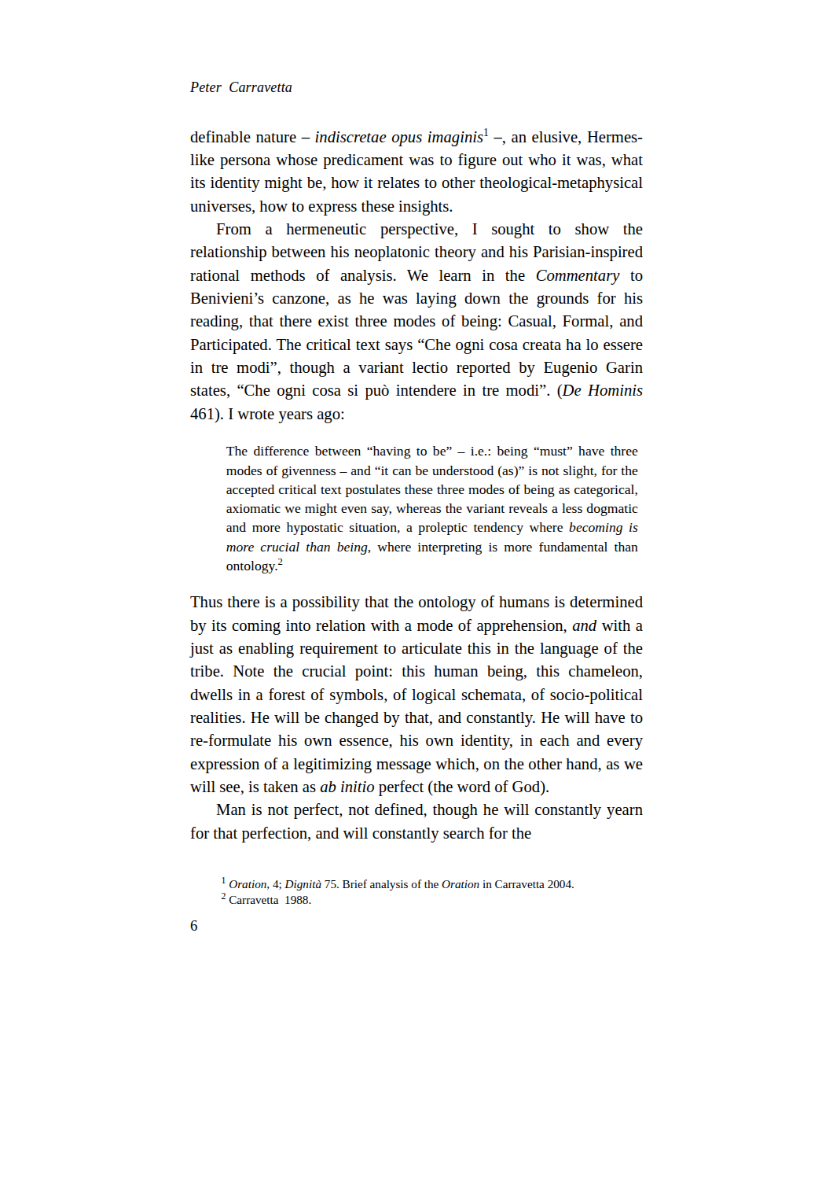Peter Carravetta
definable nature – indiscretae opus imaginis1 –, an elusive, Hermes-like persona whose predicament was to figure out who it was, what its identity might be, how it relates to other theological-metaphysical universes, how to express these insights.
From a hermeneutic perspective, I sought to show the relationship between his neoplatonic theory and his Parisian-inspired rational methods of analysis. We learn in the Commentary to Benivieni’s canzone, as he was laying down the grounds for his reading, that there exist three modes of being: Casual, Formal, and Participated. The critical text says “Che ogni cosa creata ha lo essere in tre modi”, though a variant lectio reported by Eugenio Garin states, “Che ogni cosa si può intendere in tre modi”. (De Hominis 461). I wrote years ago:
The difference between “having to be” – i.e.: being “must” have three modes of givenness – and “it can be understood (as)” is not slight, for the accepted critical text postulates these three modes of being as categorical, axiomatic we might even say, whereas the variant reveals a less dogmatic and more hypostatic situation, a proleptic tendency where becoming is more crucial than being, where interpreting is more fundamental than ontology.2
Thus there is a possibility that the ontology of humans is determined by its coming into relation with a mode of apprehension, and with a just as enabling requirement to articulate this in the language of the tribe. Note the crucial point: this human being, this chameleon, dwells in a forest of symbols, of logical schemata, of socio-political realities. He will be changed by that, and constantly. He will have to re-formulate his own essence, his own identity, in each and every expression of a legitimizing message which, on the other hand, as we will see, is taken as ab initio perfect (the word of God).
Man is not perfect, not defined, though he will constantly yearn for that perfection, and will constantly search for the
1 Oration, 4; Dignità 75. Brief analysis of the Oration in Carravetta 2004.
2 Carravetta 1988.
6